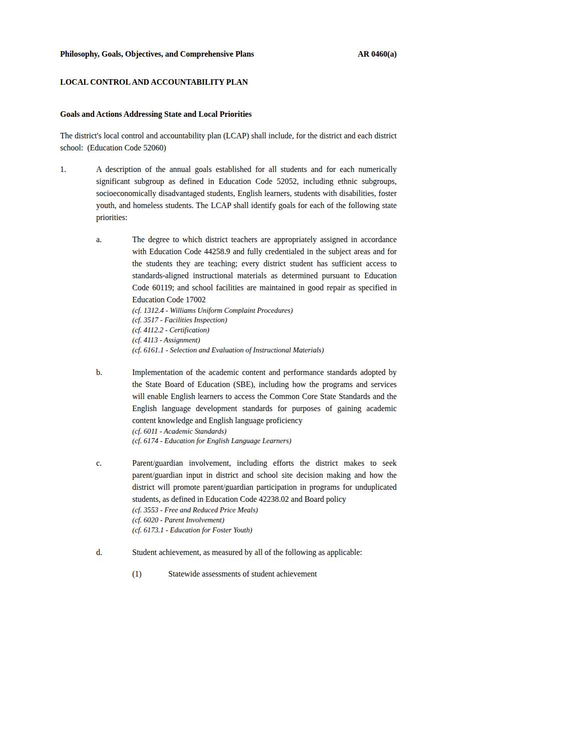Philosophy, Goals, Objectives, and Comprehensive Plans AR 0460(a)
Local Control and Accountability Plan
Goals and Actions Addressing State and Local Priorities
The district's local control and accountability plan (LCAP) shall include, for the district and each district school: (Education Code 52060)
A description of the annual goals established for all students and for each numerically significant subgroup as defined in Education Code 52052, including ethnic subgroups, socioeconomically disadvantaged students, English learners, students with disabilities, foster youth, and homeless students. The LCAP shall identify goals for each of the following state priorities:
The degree to which district teachers are appropriately assigned in accordance with Education Code 44258.9 and fully credentialed in the subject areas and for the students they are teaching; every district student has sufficient access to standards-aligned instructional materials as determined pursuant to Education Code 60119; and school facilities are maintained in good repair as specified in Education Code 17002
(cf. 1312.4 - Williams Uniform Complaint Procedures)
(cf. 3517 - Facilities Inspection)
(cf. 4112.2 - Certification)
(cf. 4113 - Assignment)
(cf. 6161.1 - Selection and Evaluation of Instructional Materials)
Implementation of the academic content and performance standards adopted by the State Board of Education (SBE), including how the programs and services will enable English learners to access the Common Core State Standards and the English language development standards for purposes of gaining academic content knowledge and English language proficiency
(cf. 6011 - Academic Standards)
(cf. 6174 - Education for English Language Learners)
Parent/guardian involvement, including efforts the district makes to seek parent/guardian input in district and school site decision making and how the district will promote parent/guardian participation in programs for unduplicated students, as defined in Education Code 42238.02 and Board policy
(cf. 3553 - Free and Reduced Price Meals)
(cf. 6020 - Parent Involvement)
(cf. 6173.1 - Education for Foster Youth)
Student achievement, as measured by all of the following as applicable:
Statewide assessments of student achievement